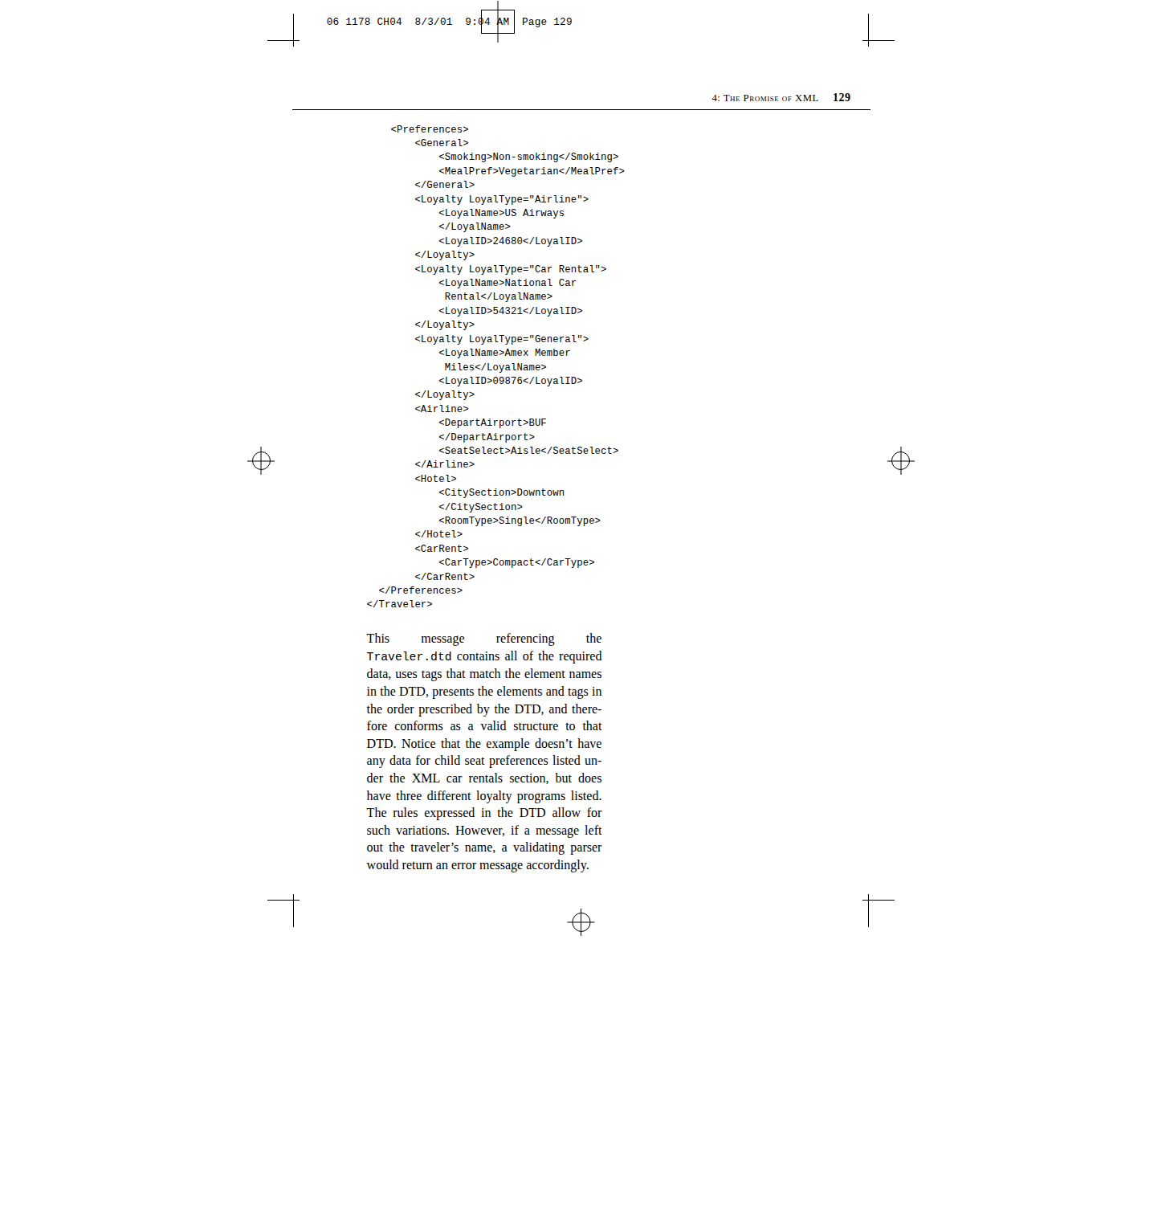06 1178 CH04 8/3/01 9:04 AM Page 129
4: The Promise of XML 129
    <Preferences>
        <General>
            <Smoking>Non-smoking</Smoking>
            <MealPref>Vegetarian</MealPref>
        </General>
        <Loyalty LoyalType="Airline">
            <LoyalName>US Airways
            </LoyalName>
            <LoyalID>24680</LoyalID>
        </Loyalty>
        <Loyalty LoyalType="Car Rental">
            <LoyalName>National Car
             Rental</LoyalName>
            <LoyalID>54321</LoyalID>
        </Loyalty>
        <Loyalty LoyalType="General">
            <LoyalName>Amex Member
             Miles</LoyalName>
            <LoyalID>09876</LoyalID>
        </Loyalty>
        <Airline>
            <DepartAirport>BUF
            </DepartAirport>
            <SeatSelect>Aisle</SeatSelect>
        </Airline>
        <Hotel>
            <CitySection>Downtown
            </CitySection>
            <RoomType>Single</RoomType>
        </Hotel>
        <CarRent>
            <CarType>Compact</CarType>
        </CarRent>
  </Preferences>
</Traveler>
This message referencing the Traveler.dtd contains all of the required data, uses tags that match the element names in the DTD, presents the elements and tags in the order prescribed by the DTD, and therefore conforms as a valid structure to that DTD. Notice that the example doesn’t have any data for child seat preferences listed under the XML car rentals section, but does have three different loyalty programs listed. The rules expressed in the DTD allow for such variations. However, if a message left out the traveler’s name, a validating parser would return an error message accordingly.